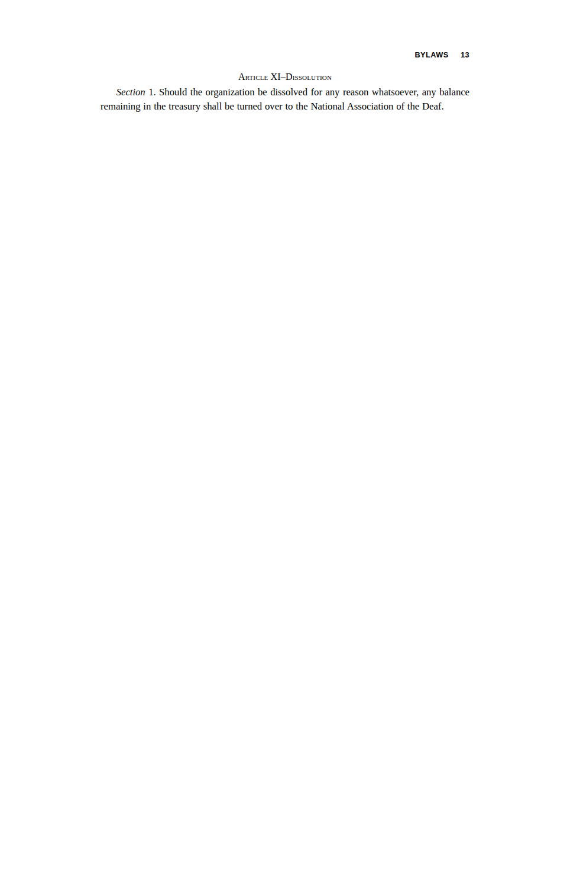BYLAWS13
Article XI–Dissolution
Section 1. Should the organization be dissolved for any reason whatsoever, any balance remaining in the treasury shall be turned over to the National Association of the Deaf.